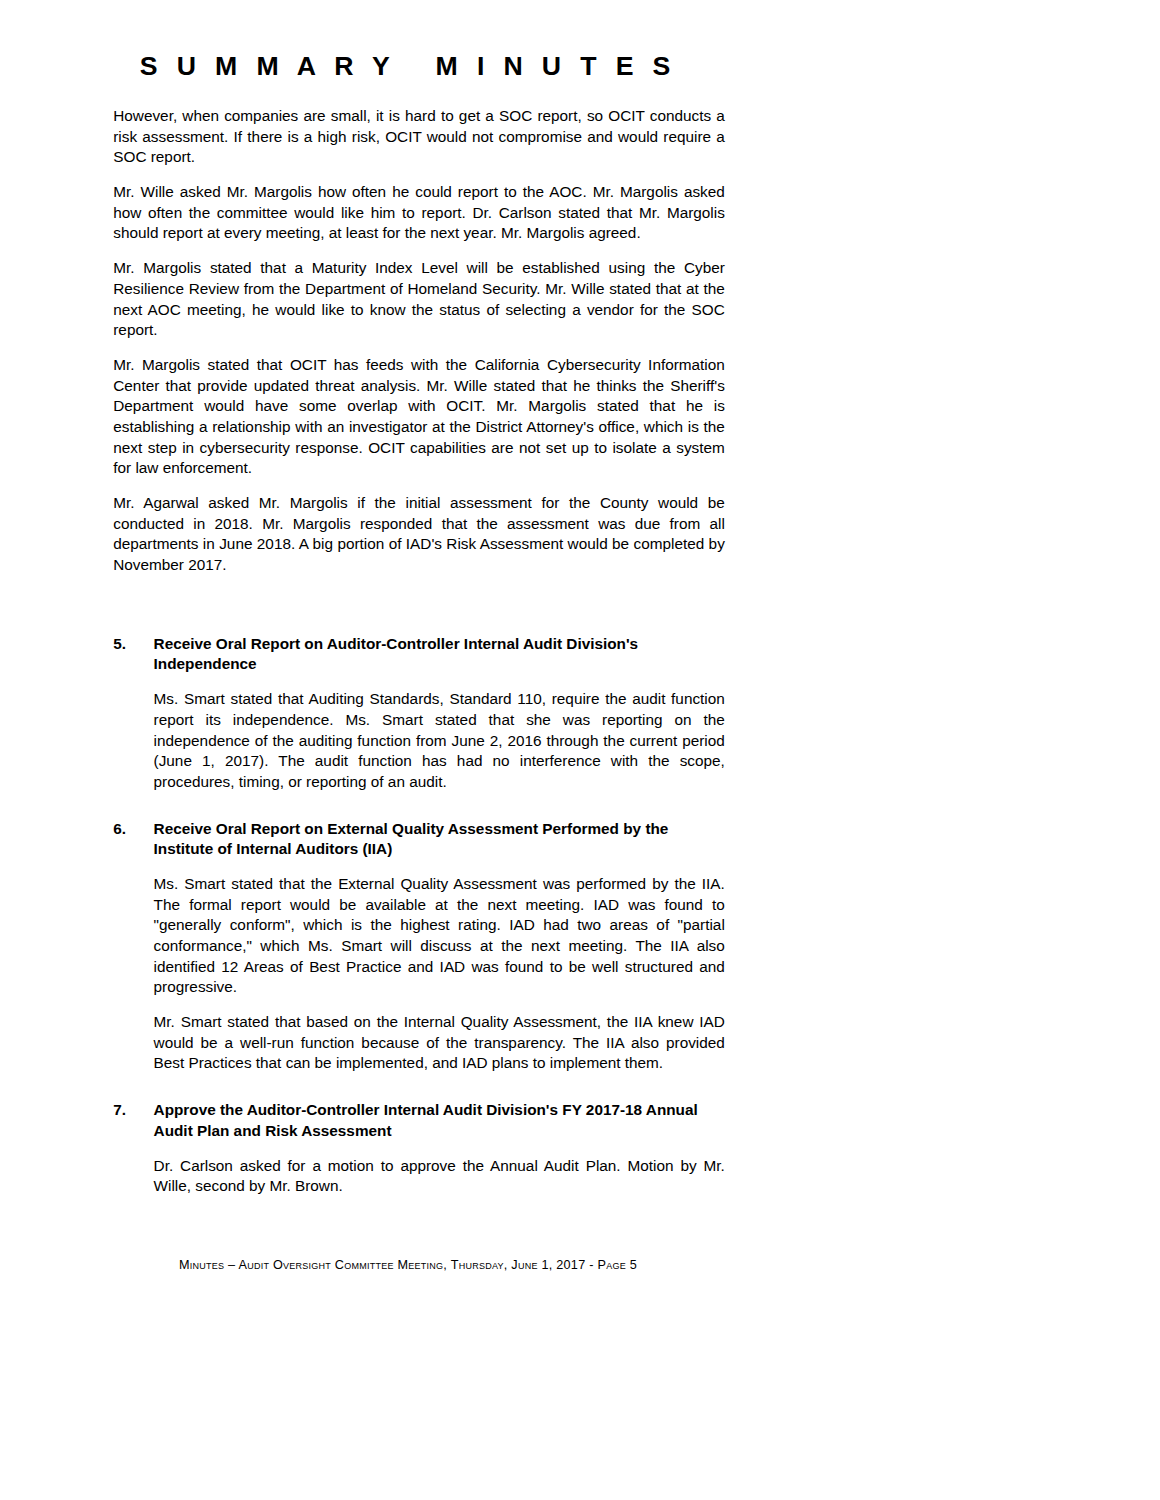S U M M A R Y M I N U T E S
However, when companies are small, it is hard to get a SOC report, so OCIT conducts a risk assessment. If there is a high risk, OCIT would not compromise and would require a SOC report.
Mr. Wille asked Mr. Margolis how often he could report to the AOC. Mr. Margolis asked how often the committee would like him to report. Dr. Carlson stated that Mr. Margolis should report at every meeting, at least for the next year. Mr. Margolis agreed.
Mr. Margolis stated that a Maturity Index Level will be established using the Cyber Resilience Review from the Department of Homeland Security. Mr. Wille stated that at the next AOC meeting, he would like to know the status of selecting a vendor for the SOC report.
Mr. Margolis stated that OCIT has feeds with the California Cybersecurity Information Center that provide updated threat analysis. Mr. Wille stated that he thinks the Sheriff's Department would have some overlap with OCIT. Mr. Margolis stated that he is establishing a relationship with an investigator at the District Attorney's office, which is the next step in cybersecurity response. OCIT capabilities are not set up to isolate a system for law enforcement.
Mr. Agarwal asked Mr. Margolis if the initial assessment for the County would be conducted in 2018. Mr. Margolis responded that the assessment was due from all departments in June 2018. A big portion of IAD's Risk Assessment would be completed by November 2017.
Receive Oral Report on Auditor-Controller Internal Audit Division's Independence
Ms. Smart stated that Auditing Standards, Standard 110, require the audit function report its independence. Ms. Smart stated that she was reporting on the independence of the auditing function from June 2, 2016 through the current period (June 1, 2017). The audit function has had no interference with the scope, procedures, timing, or reporting of an audit.
Receive Oral Report on External Quality Assessment Performed by the Institute of Internal Auditors (IIA)
Ms. Smart stated that the External Quality Assessment was performed by the IIA. The formal report would be available at the next meeting. IAD was found to "generally conform", which is the highest rating. IAD had two areas of "partial conformance," which Ms. Smart will discuss at the next meeting. The IIA also identified 12 Areas of Best Practice and IAD was found to be well structured and progressive.
Mr. Smart stated that based on the Internal Quality Assessment, the IIA knew IAD would be a well-run function because of the transparency. The IIA also provided Best Practices that can be implemented, and IAD plans to implement them.
Approve the Auditor-Controller Internal Audit Division's FY 2017-18 Annual Audit Plan and Risk Assessment
Dr. Carlson asked for a motion to approve the Annual Audit Plan. Motion by Mr. Wille, second by Mr. Brown.
Minutes – Audit Oversight Committee Meeting, Thursday, June 1, 2017 - Page 5